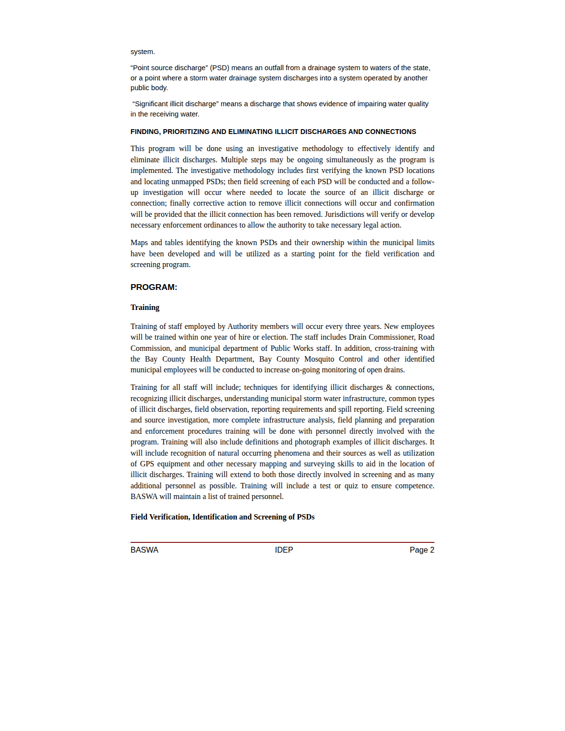system.
“Point source discharge” (PSD) means an outfall from a drainage system to waters of the state, or a point where a storm water drainage system discharges into a system operated by another public body.
“Significant illicit discharge” means a discharge that shows evidence of impairing water quality in the receiving water.
Finding, Prioritizing and Eliminating Illicit Discharges and Connections
This program will be done using an investigative methodology to effectively identify and eliminate illicit discharges. Multiple steps may be ongoing simultaneously as the program is implemented. The investigative methodology includes first verifying the known PSD locations and locating unmapped PSDs; then field screening of each PSD will be conducted and a follow-up investigation will occur where needed to locate the source of an illicit discharge or connection; finally corrective action to remove illicit connections will occur and confirmation will be provided that the illicit connection has been removed. Jurisdictions will verify or develop necessary enforcement ordinances to allow the authority to take necessary legal action.
Maps and tables identifying the known PSDs and their ownership within the municipal limits have been developed and will be utilized as a starting point for the field verification and screening program.
PROGRAM:
Training
Training of staff employed by Authority members will occur every three years. New employees will be trained within one year of hire or election. The staff includes Drain Commissioner, Road Commission, and municipal department of Public Works staff. In addition, cross-training with the Bay County Health Department, Bay County Mosquito Control and other identified municipal employees will be conducted to increase on-going monitoring of open drains.
Training for all staff will include; techniques for identifying illicit discharges & connections, recognizing illicit discharges, understanding municipal storm water infrastructure, common types of illicit discharges, field observation, reporting requirements and spill reporting. Field screening and source investigation, more complete infrastructure analysis, field planning and preparation and enforcement procedures training will be done with personnel directly involved with the program. Training will also include definitions and photograph examples of illicit discharges. It will include recognition of natural occurring phenomena and their sources as well as utilization of GPS equipment and other necessary mapping and surveying skills to aid in the location of illicit discharges. Training will extend to both those directly involved in screening and as many additional personnel as possible. Training will include a test or quiz to ensure competence. BASWA will maintain a list of trained personnel.
Field Verification, Identification and Screening of PSDs
BASWA
IDEP
Page 2